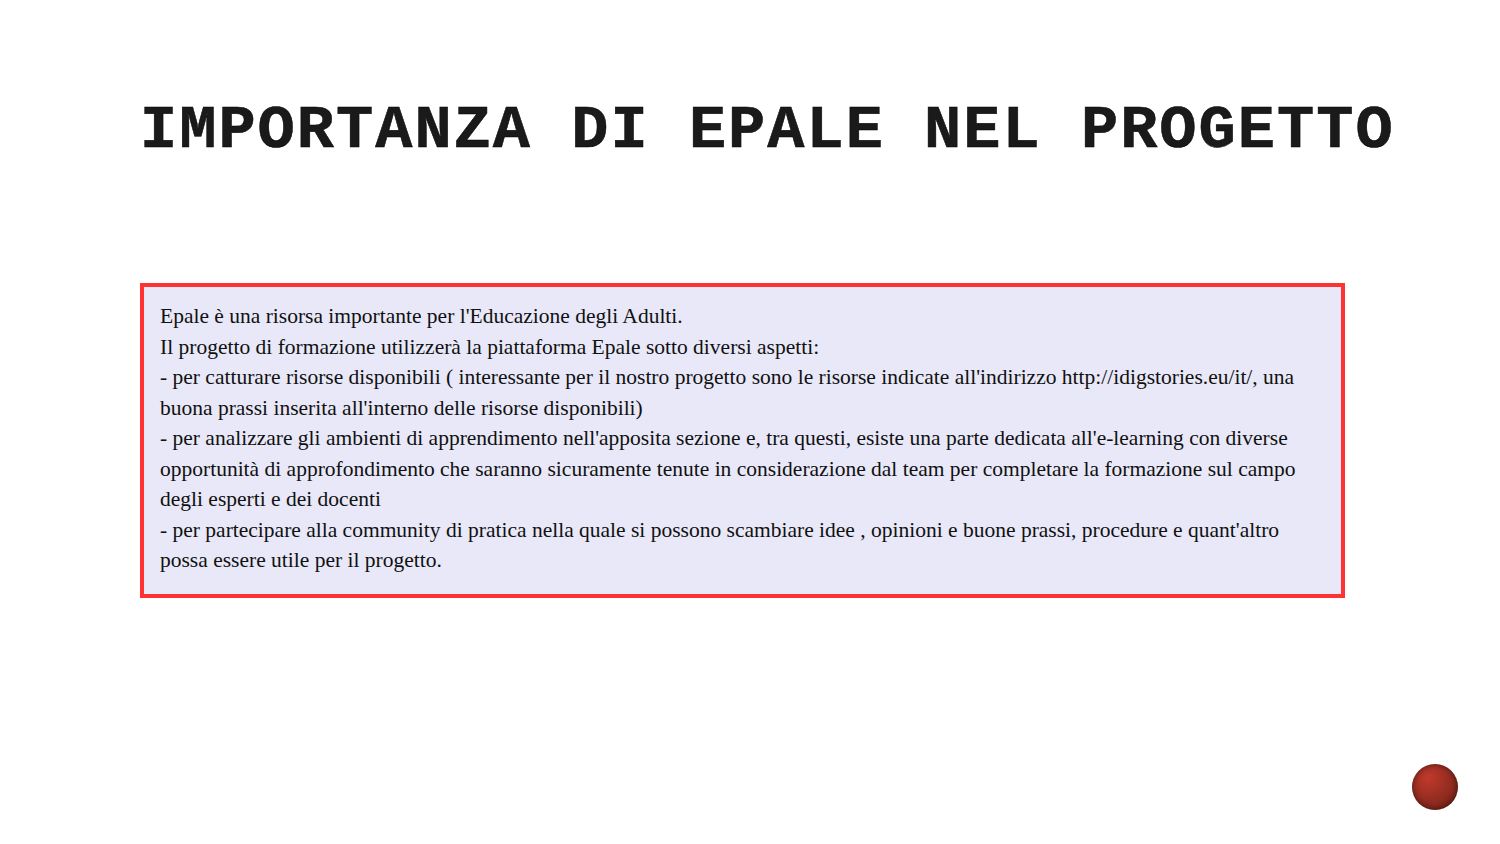Importanza di EPALE nel progetto
Epale è una risorsa importante per l'Educazione degli Adulti.
Il progetto di formazione utilizzerà la piattaforma Epale sotto diversi aspetti:
- per catturare risorse disponibili ( interessante per il nostro progetto sono le risorse indicate all'indirizzo http://idigstories.eu/it/, una buona prassi inserita all'interno delle risorse disponibili)
- per analizzare gli ambienti di apprendimento nell'apposita sezione e, tra questi, esiste una parte dedicata all'e-learning con diverse opportunità di approfondimento che saranno sicuramente tenute in considerazione dal team per completare la formazione sul campo degli esperti e dei docenti
- per partecipare alla community di pratica nella quale si possono scambiare idee , opinioni e buone prassi, procedure e quant'altro possa essere utile per il progetto.